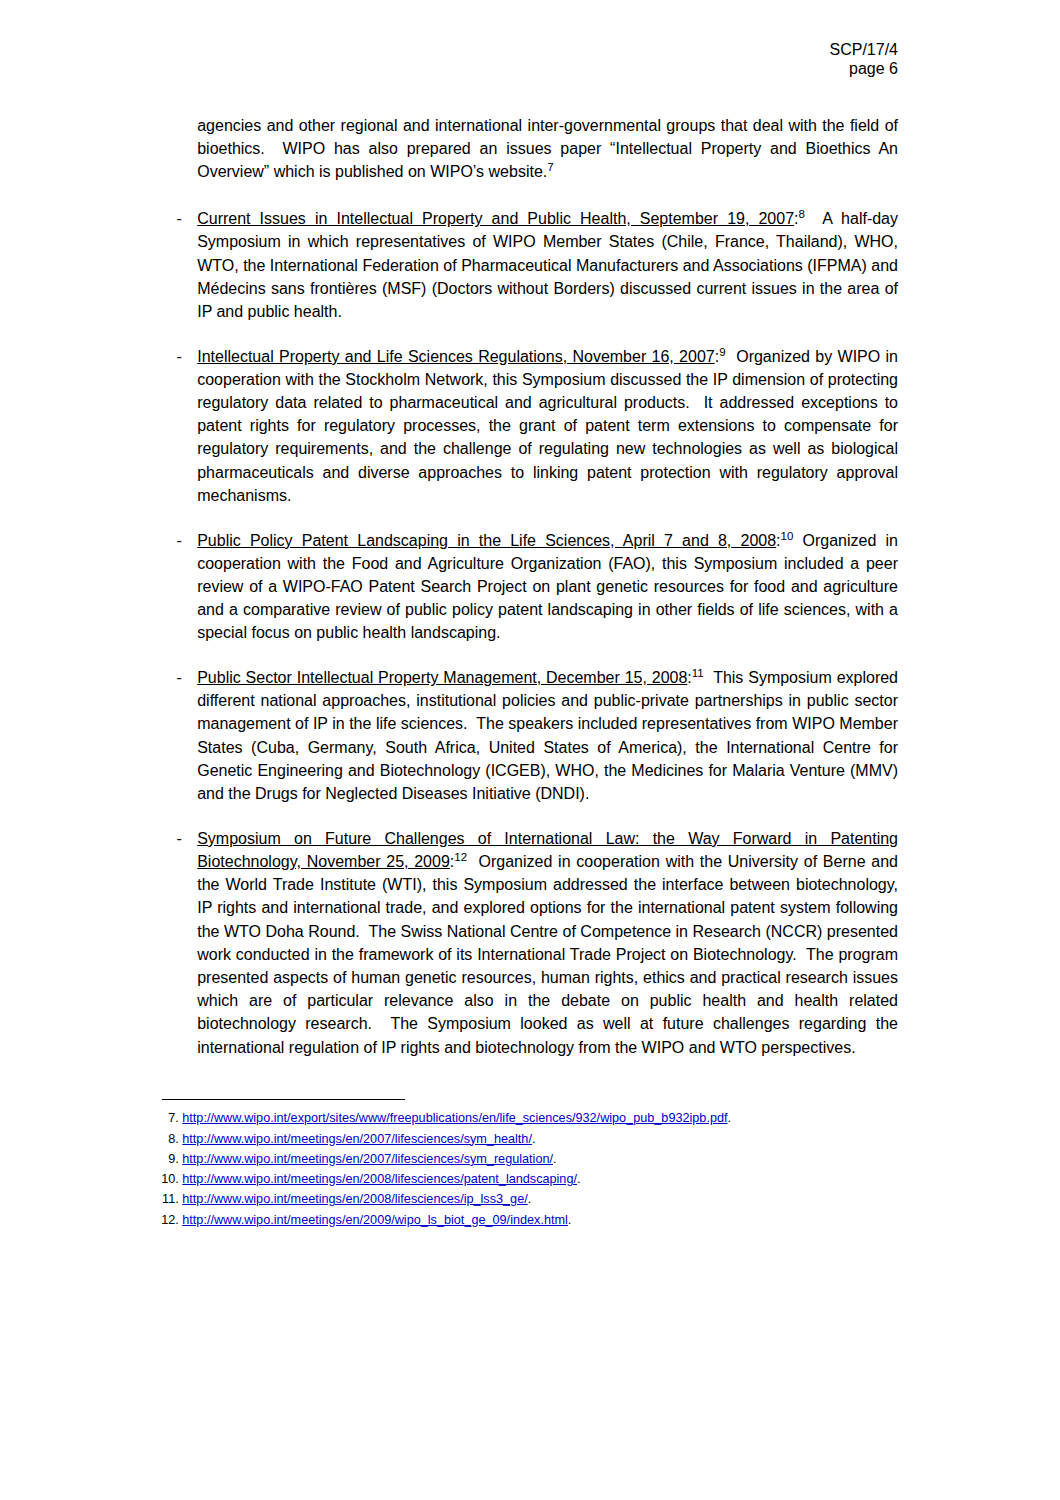SCP/17/4
page 6
agencies and other regional and international inter-governmental groups that deal with the field of bioethics. WIPO has also prepared an issues paper “Intellectual Property and Bioethics An Overview” which is published on WIPO’s website.7
Current Issues in Intellectual Property and Public Health, September 19, 2007:8 A half-day Symposium in which representatives of WIPO Member States (Chile, France, Thailand), WHO, WTO, the International Federation of Pharmaceutical Manufacturers and Associations (IFPMA) and Médecins sans frontières (MSF) (Doctors without Borders) discussed current issues in the area of IP and public health.
Intellectual Property and Life Sciences Regulations, November 16, 2007:9 Organized by WIPO in cooperation with the Stockholm Network, this Symposium discussed the IP dimension of protecting regulatory data related to pharmaceutical and agricultural products. It addressed exceptions to patent rights for regulatory processes, the grant of patent term extensions to compensate for regulatory requirements, and the challenge of regulating new technologies as well as biological pharmaceuticals and diverse approaches to linking patent protection with regulatory approval mechanisms.
Public Policy Patent Landscaping in the Life Sciences, April 7 and 8, 2008:10 Organized in cooperation with the Food and Agriculture Organization (FAO), this Symposium included a peer review of a WIPO-FAO Patent Search Project on plant genetic resources for food and agriculture and a comparative review of public policy patent landscaping in other fields of life sciences, with a special focus on public health landscaping.
Public Sector Intellectual Property Management, December 15, 2008:11 This Symposium explored different national approaches, institutional policies and public-private partnerships in public sector management of IP in the life sciences. The speakers included representatives from WIPO Member States (Cuba, Germany, South Africa, United States of America), the International Centre for Genetic Engineering and Biotechnology (ICGEB), WHO, the Medicines for Malaria Venture (MMV) and the Drugs for Neglected Diseases Initiative (DNDI).
Symposium on Future Challenges of International Law: the Way Forward in Patenting Biotechnology, November 25, 2009:12 Organized in cooperation with the University of Berne and the World Trade Institute (WTI), this Symposium addressed the interface between biotechnology, IP rights and international trade, and explored options for the international patent system following the WTO Doha Round. The Swiss National Centre of Competence in Research (NCCR) presented work conducted in the framework of its International Trade Project on Biotechnology. The program presented aspects of human genetic resources, human rights, ethics and practical research issues which are of particular relevance also in the debate on public health and health related biotechnology research. The Symposium looked as well at future challenges regarding the international regulation of IP rights and biotechnology from the WIPO and WTO perspectives.
http://www.wipo.int/export/sites/www/freepublications/en/life_sciences/932/wipo_pub_b932ipb.pdf.
http://www.wipo.int/meetings/en/2007/lifesciences/sym_health/.
http://www.wipo.int/meetings/en/2007/lifesciences/sym_regulation/.
http://www.wipo.int/meetings/en/2008/lifesciences/patent_landscaping/.
http://www.wipo.int/meetings/en/2008/lifesciences/ip_lss3_ge/.
http://www.wipo.int/meetings/en/2009/wipo_ls_biot_ge_09/index.html.